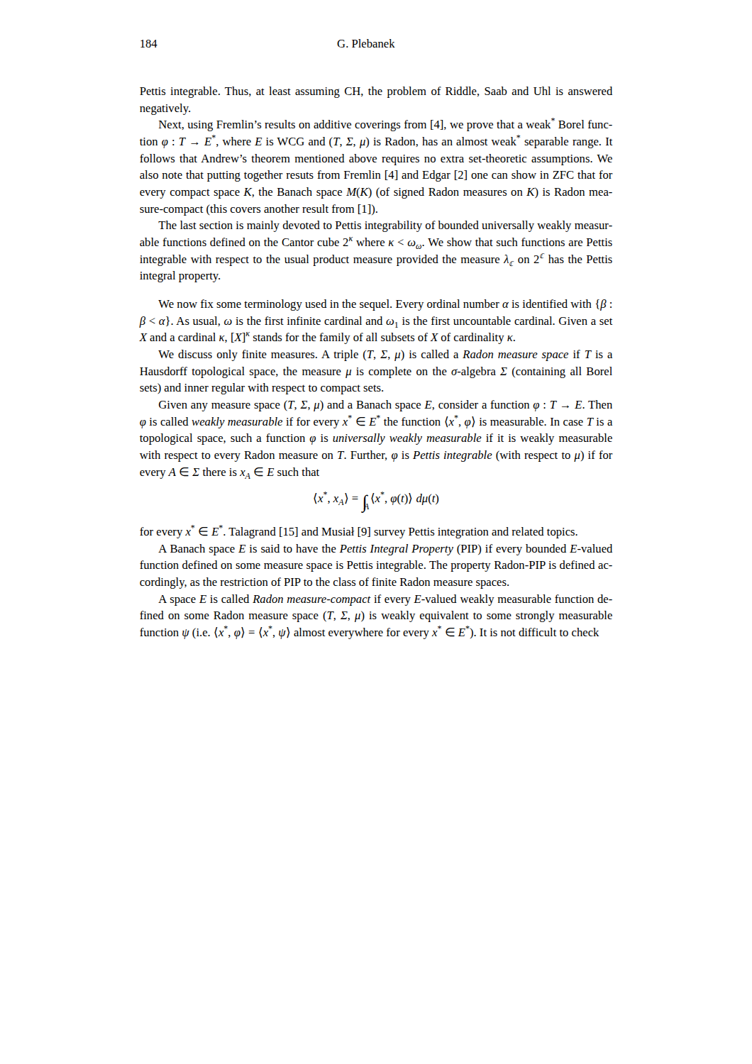184 G. Plebanek
Pettis integrable. Thus, at least assuming CH, the problem of Riddle, Saab and Uhl is answered negatively.
Next, using Fremlin’s results on additive coverings from [4], we prove that a weak* Borel function φ : T → E*, where E is WCG and (T, Σ, μ) is Radon, has an almost weak* separable range. It follows that Andrew’s theorem mentioned above requires no extra set-theoretic assumptions. We also note that putting together resuts from Fremlin [4] and Edgar [2] one can show in ZFC that for every compact space K, the Banach space M(K) (of signed Radon measures on K) is Radon measure-compact (this covers another result from [1]).
The last section is mainly devoted to Pettis integrability of bounded universally weakly measurable functions defined on the Cantor cube 2κ where κ < ωω. We show that such functions are Pettis integrable with respect to the usual product measure provided the measure λ𝕔 on 2𝕔 has the Pettis integral property.
We now fix some terminology used in the sequel. Every ordinal number α is identified with {β : β < α}. As usual, ω is the first infinite cardinal and ω1 is the first uncountable cardinal. Given a set X and a cardinal κ, [X]κ stands for the family of all subsets of X of cardinality κ.
We discuss only finite measures. A triple (T, Σ, μ) is called a Radon measure space if T is a Hausdorff topological space, the measure μ is complete on the σ-algebra Σ (containing all Borel sets) and inner regular with respect to compact sets.
Given any measure space (T, Σ, μ) and a Banach space E, consider a function φ : T → E. Then φ is called weakly measurable if for every x* ∈ E* the function ⟨x*, φ⟩ is measurable. In case T is a topological space, such a function φ is universally weakly measurable if it is weakly measurable with respect to every Radon measure on T. Further, φ is Pettis integrable (with respect to μ) if for every A ∈ Σ there is xA ∈ E such that
⟨x*, xA⟩ = ∫A⟨x*, φ(t)⟩ dμ(t)
for every x* ∈ E*. Talagrand [15] and Musiał [9] survey Pettis integration and related topics.
A Banach space E is said to have the Pettis Integral Property (PIP) if every bounded E-valued function defined on some measure space is Pettis integrable. The property Radon-PIP is defined accordingly, as the restriction of PIP to the class of finite Radon measure spaces.
A space E is called Radon measure-compact if every E-valued weakly measurable function defined on some Radon measure space (T, Σ, μ) is weakly equivalent to some strongly measurable function ψ (i.e. ⟨x*, φ⟩ = ⟨x*, ψ⟩ almost everywhere for every x* ∈ E*). It is not difficult to check